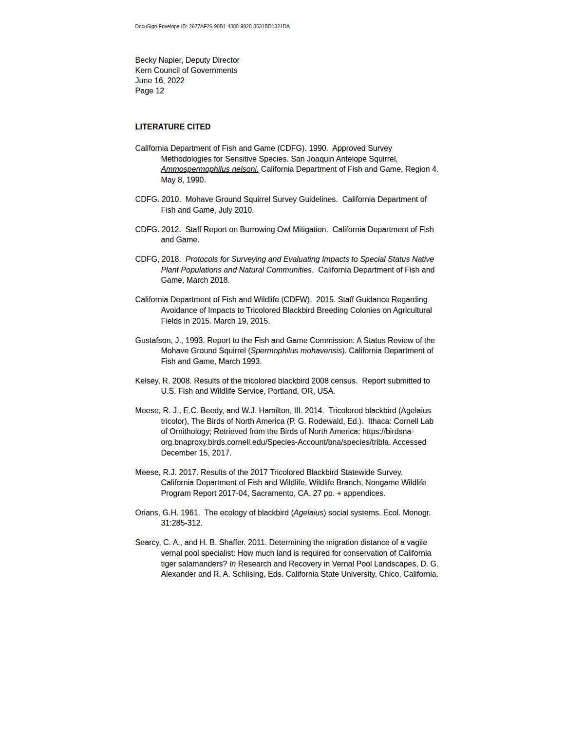DocuSign Envelope ID: 2677AF26-90B1-4388-9828-3531BD1321DA
Becky Napier, Deputy Director
Kern Council of Governments
June 16, 2022
Page 12
LITERATURE CITED
California Department of Fish and Game (CDFG). 1990. Approved Survey Methodologies for Sensitive Species. San Joaquin Antelope Squirrel, Ammospermophilus nelsoni. California Department of Fish and Game, Region 4. May 8, 1990.
CDFG. 2010. Mohave Ground Squirrel Survey Guidelines. California Department of Fish and Game, July 2010.
CDFG. 2012. Staff Report on Burrowing Owl Mitigation. California Department of Fish and Game.
CDFG, 2018. Protocols for Surveying and Evaluating Impacts to Special Status Native Plant Populations and Natural Communities. California Department of Fish and Game, March 2018.
California Department of Fish and Wildlife (CDFW). 2015. Staff Guidance Regarding Avoidance of Impacts to Tricolored Blackbird Breeding Colonies on Agricultural Fields in 2015. March 19, 2015.
Gustafson, J., 1993. Report to the Fish and Game Commission: A Status Review of the Mohave Ground Squirrel (Spermophilus mohavensis). California Department of Fish and Game, March 1993.
Kelsey, R. 2008. Results of the tricolored blackbird 2008 census. Report submitted to U.S. Fish and Wildlife Service, Portland, OR, USA.
Meese, R. J., E.C. Beedy, and W.J. Hamilton, III. 2014. Tricolored blackbird (Agelaius tricolor), The Birds of North America (P. G. Rodewald, Ed.). Ithaca: Cornell Lab of Ornithology; Retrieved from the Birds of North America: https://birdsna-org.bnaproxy.birds.cornell.edu/Species-Account/bna/species/tribla. Accessed December 15, 2017.
Meese, R.J. 2017. Results of the 2017 Tricolored Blackbird Statewide Survey. California Department of Fish and Wildlife, Wildlife Branch, Nongame Wildlife Program Report 2017-04, Sacramento, CA. 27 pp. + appendices.
Orians, G.H. 1961. The ecology of blackbird (Agelaius) social systems. Ecol. Monogr. 31:285-312.
Searcy, C. A., and H. B. Shaffer. 2011. Determining the migration distance of a vagile vernal pool specialist: How much land is required for conservation of California tiger salamanders? In Research and Recovery in Vernal Pool Landscapes, D. G. Alexander and R. A. Schlising, Eds. California State University, Chico, California.